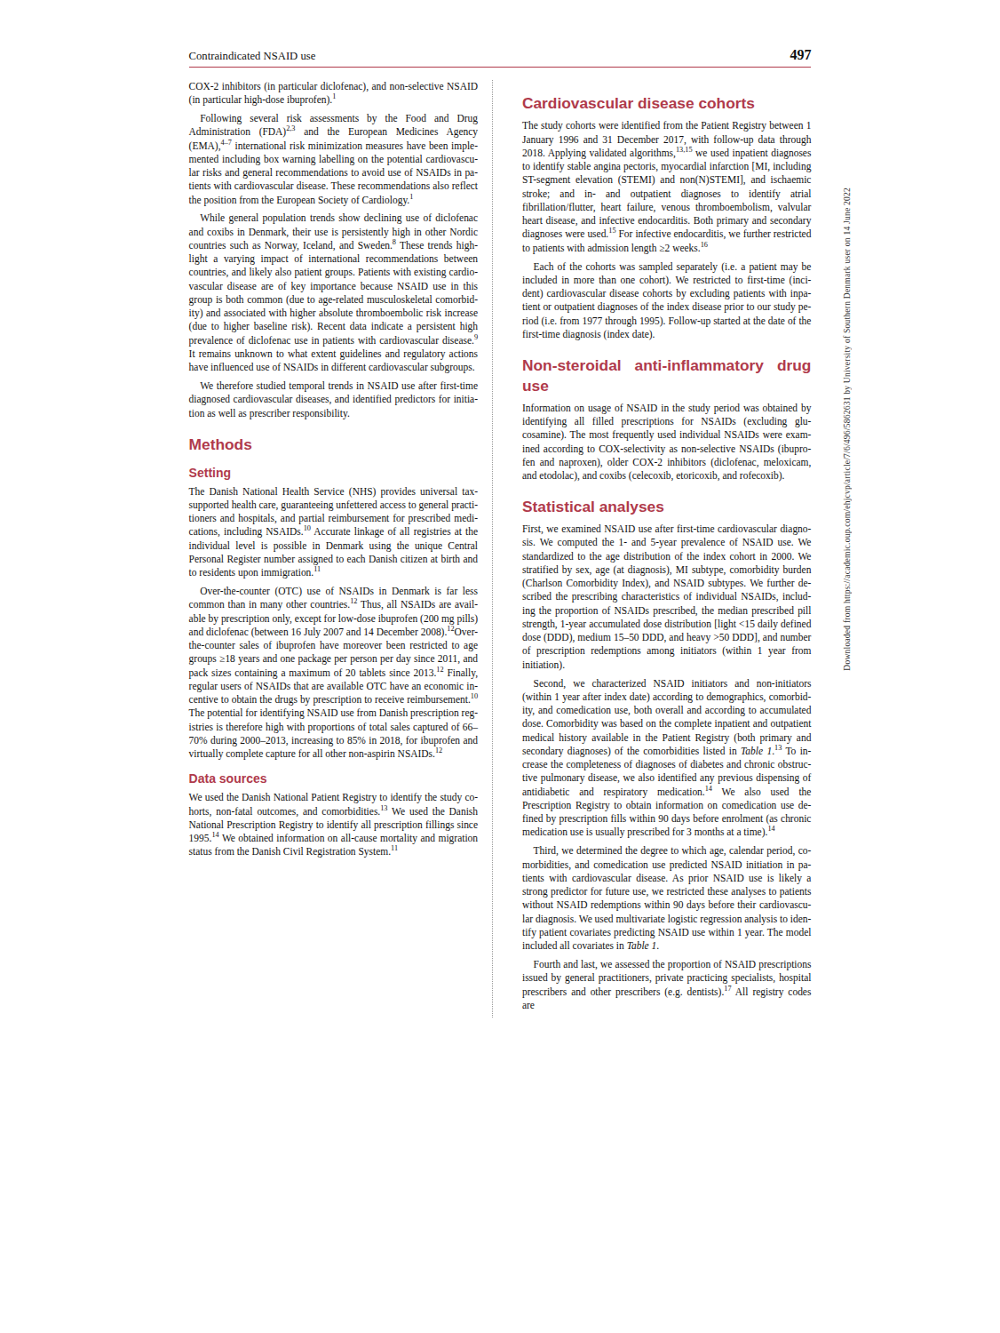Contraindicated NSAID use 497
Downloaded from https://academic.oup.com/ehjcvp/article/7/6/496/5862631 by University of Southern Denmark user on 14 June 2022
COX-2 inhibitors (in particular diclofenac), and non-selective NSAID (in particular high-dose ibuprofen).1
Following several risk assessments by the Food and Drug Administration (FDA)2,3 and the European Medicines Agency (EMA),4–7 international risk minimization measures have been implemented including box warning labelling on the potential cardiovascular risks and general recommendations to avoid use of NSAIDs in patients with cardiovascular disease. These recommendations also reflect the position from the European Society of Cardiology.1
While general population trends show declining use of diclofenac and coxibs in Denmark, their use is persistently high in other Nordic countries such as Norway, Iceland, and Sweden.8 These trends highlight a varying impact of international recommendations between countries, and likely also patient groups. Patients with existing cardiovascular disease are of key importance because NSAID use in this group is both common (due to age-related musculoskeletal comorbidity) and associated with higher absolute thromboembolic risk increase (due to higher baseline risk). Recent data indicate a persistent high prevalence of diclofenac use in patients with cardiovascular disease.9 It remains unknown to what extent guidelines and regulatory actions have influenced use of NSAIDs in different cardiovascular subgroups.
We therefore studied temporal trends in NSAID use after first-time diagnosed cardiovascular diseases, and identified predictors for initiation as well as prescriber responsibility.
Methods
Setting
The Danish National Health Service (NHS) provides universal tax-supported health care, guaranteeing unfettered access to general practitioners and hospitals, and partial reimbursement for prescribed medications, including NSAIDs.10 Accurate linkage of all registries at the individual level is possible in Denmark using the unique Central Personal Register number assigned to each Danish citizen at birth and to residents upon immigration.11
Over-the-counter (OTC) use of NSAIDs in Denmark is far less common than in many other countries.12 Thus, all NSAIDs are available by prescription only, except for low-dose ibuprofen (200 mg pills) and diclofenac (between 16 July 2007 and 14 December 2008).12Over-the-counter sales of ibuprofen have moreover been restricted to age groups ≥18 years and one package per person per day since 2011, and pack sizes containing a maximum of 20 tablets since 2013.12 Finally, regular users of NSAIDs that are available OTC have an economic incentive to obtain the drugs by prescription to receive reimbursement.10 The potential for identifying NSAID use from Danish prescription registries is therefore high with proportions of total sales captured of 66–70% during 2000–2013, increasing to 85% in 2018, for ibuprofen and virtually complete capture for all other non-aspirin NSAIDs.12
Data sources
We used the Danish National Patient Registry to identify the study cohorts, non-fatal outcomes, and comorbidities.13 We used the Danish National Prescription Registry to identify all prescription fillings since 1995.14 We obtained information on all-cause mortality and migration status from the Danish Civil Registration System.11
Cardiovascular disease cohorts
The study cohorts were identified from the Patient Registry between 1 January 1996 and 31 December 2017, with follow-up data through 2018. Applying validated algorithms,13,15 we used inpatient diagnoses to identify stable angina pectoris, myocardial infarction [MI, including ST-segment elevation (STEMI) and non(N)STEMI], and ischaemic stroke; and in- and outpatient diagnoses to identify atrial fibrillation/flutter, heart failure, venous thromboembolism, valvular heart disease, and infective endocarditis. Both primary and secondary diagnoses were used.15 For infective endocarditis, we further restricted to patients with admission length ≥2 weeks.16
Each of the cohorts was sampled separately (i.e. a patient may be included in more than one cohort). We restricted to first-time (incident) cardiovascular disease cohorts by excluding patients with inpatient or outpatient diagnoses of the index disease prior to our study period (i.e. from 1977 through 1995). Follow-up started at the date of the first-time diagnosis (index date).
Non-steroidal anti-inflammatory drug use
Information on usage of NSAID in the study period was obtained by identifying all filled prescriptions for NSAIDs (excluding glucosamine). The most frequently used individual NSAIDs were examined according to COX-selectivity as non-selective NSAIDs (ibuprofen and naproxen), older COX-2 inhibitors (diclofenac, meloxicam, and etodolac), and coxibs (celecoxib, etoricoxib, and rofecoxib).
Statistical analyses
First, we examined NSAID use after first-time cardiovascular diagnosis. We computed the 1- and 5-year prevalence of NSAID use. We standardized to the age distribution of the index cohort in 2000. We stratified by sex, age (at diagnosis), MI subtype, comorbidity burden (Charlson Comorbidity Index), and NSAID subtypes. We further described the prescribing characteristics of individual NSAIDs, including the proportion of NSAIDs prescribed, the median prescribed pill strength, 1-year accumulated dose distribution [light <15 daily defined dose (DDD), medium 15–50 DDD, and heavy >50 DDD], and number of prescription redemptions among initiators (within 1 year from initiation).
Second, we characterized NSAID initiators and non-initiators (within 1 year after index date) according to demographics, comorbidity, and comedication use, both overall and according to accumulated dose. Comorbidity was based on the complete inpatient and outpatient medical history available in the Patient Registry (both primary and secondary diagnoses) of the comorbidities listed in Table 1.13 To increase the completeness of diagnoses of diabetes and chronic obstructive pulmonary disease, we also identified any previous dispensing of antidiabetic and respiratory medication.14 We also used the Prescription Registry to obtain information on comedication use defined by prescription fills within 90 days before enrolment (as chronic medication use is usually prescribed for 3 months at a time).14
Third, we determined the degree to which age, calendar period, comorbidities, and comedication use predicted NSAID initiation in patients with cardiovascular disease. As prior NSAID use is likely a strong predictor for future use, we restricted these analyses to patients without NSAID redemptions within 90 days before their cardiovascular diagnosis. We used multivariate logistic regression analysis to identify patient covariates predicting NSAID use within 1 year. The model included all covariates in Table 1.
Fourth and last, we assessed the proportion of NSAID prescriptions issued by general practitioners, private practicing specialists, hospital prescribers and other prescribers (e.g. dentists).17 All registry codes are